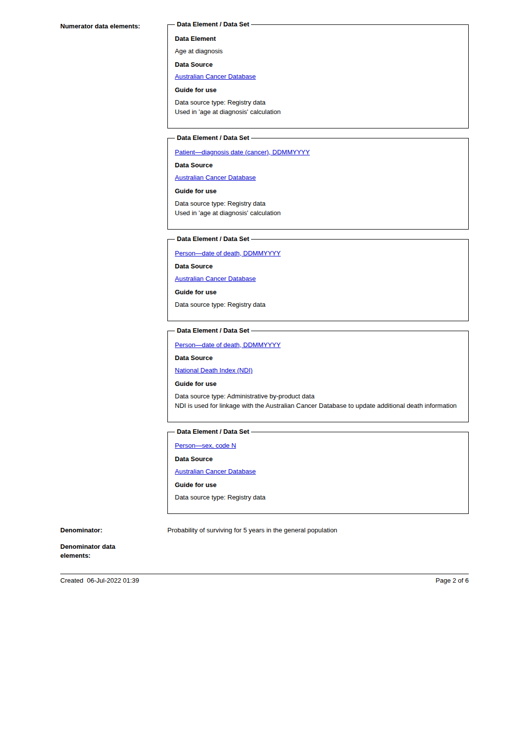Numerator data elements:
Data Element / Data Set
Data Element
Age at diagnosis
Data Source
Australian Cancer Database
Guide for use
Data source type: Registry data
Used in 'age at diagnosis' calculation
Data Element / Data Set
Patient—diagnosis date (cancer), DDMMYYYY
Data Source
Australian Cancer Database
Guide for use
Data source type: Registry data
Used in 'age at diagnosis' calculation
Data Element / Data Set
Person—date of death, DDMMYYYY
Data Source
Australian Cancer Database
Guide for use
Data source type: Registry data
Data Element / Data Set
Person—date of death, DDMMYYYY
Data Source
National Death Index (NDI)
Guide for use
Data source type: Administrative by-product data
NDI is used for linkage with the Australian Cancer Database to update additional death information
Data Element / Data Set
Person—sex, code N
Data Source
Australian Cancer Database
Guide for use
Data source type: Registry data
Denominator:
Probability of surviving for 5 years in the general population
Denominator data
elements:
Created 06-Jul-2022 01:39
Page 2 of 6